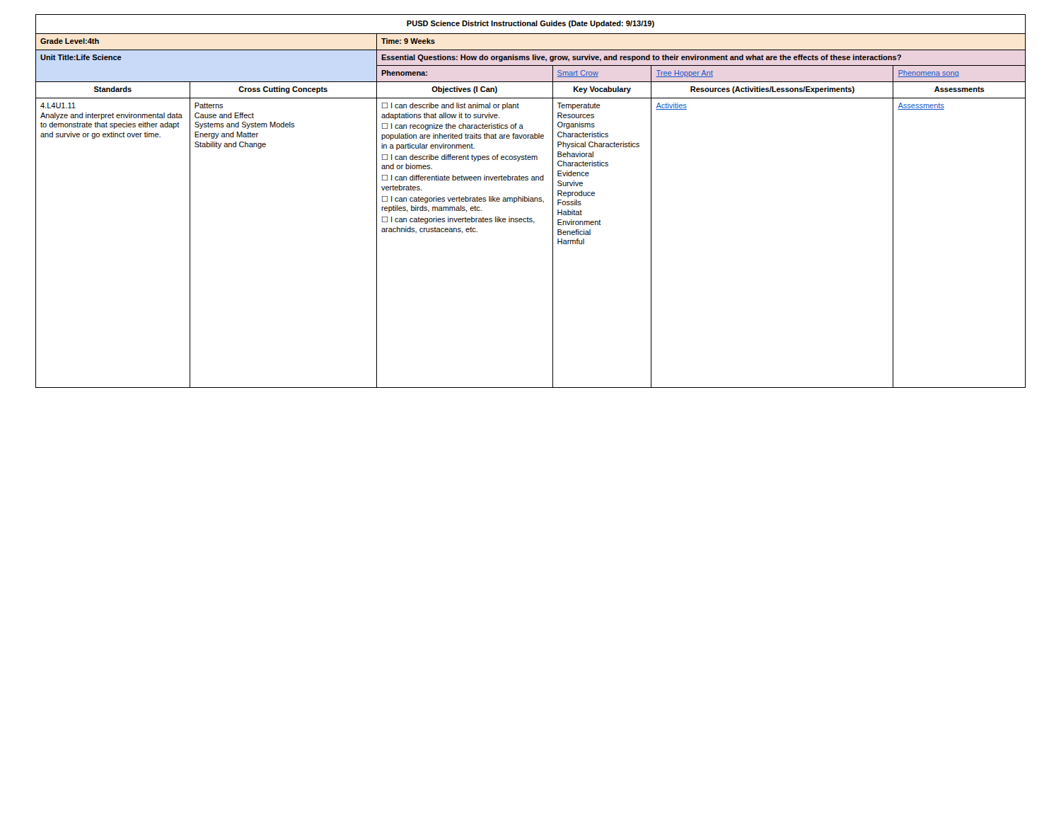| PUSD Science District Instructional Guides (Date Updated: 9/13/19) |
| Grade Level:4th | Time: 9 Weeks |
| Unit Title:Life Science | Essential Questions: How do organisms live, grow, survive, and respond to their environment and what are the effects of these interactions? |
| Phenomena: | Smart Crow | Tree Hopper Ant | Phenomena song |
| Standards | Cross Cutting Concepts | Objectives (I Can) | Key Vocabulary | Resources (Activities/Lessons/Experiments) | Assessments |
| 4.L4U1.11 Analyze and interpret environmental data to demonstrate that species either adapt and survive or go extinct over time. | Patterns Cause and Effect Systems and System Models Energy and Matter Stability and Change | I can describe and list animal or plant adaptations that allow it to survive. I can recognize the characteristics of a population are inherited traits that are favorable in a particular environment. I can describe different types of ecosystem and or biomes. I can differentiate between invertebrates and vertebrates. I can categories vertebrates like amphibians, reptiles, birds, mammals, etc. I can categories invertebrates like insects, arachnids, crustaceans, etc. | Temperatute Resources Organisms Characteristics Physical Characteristics Behavioral Characteristics Evidence Survive Reproduce Fossils Habitat Environment Beneficial Harmful | Activities | Assessments |